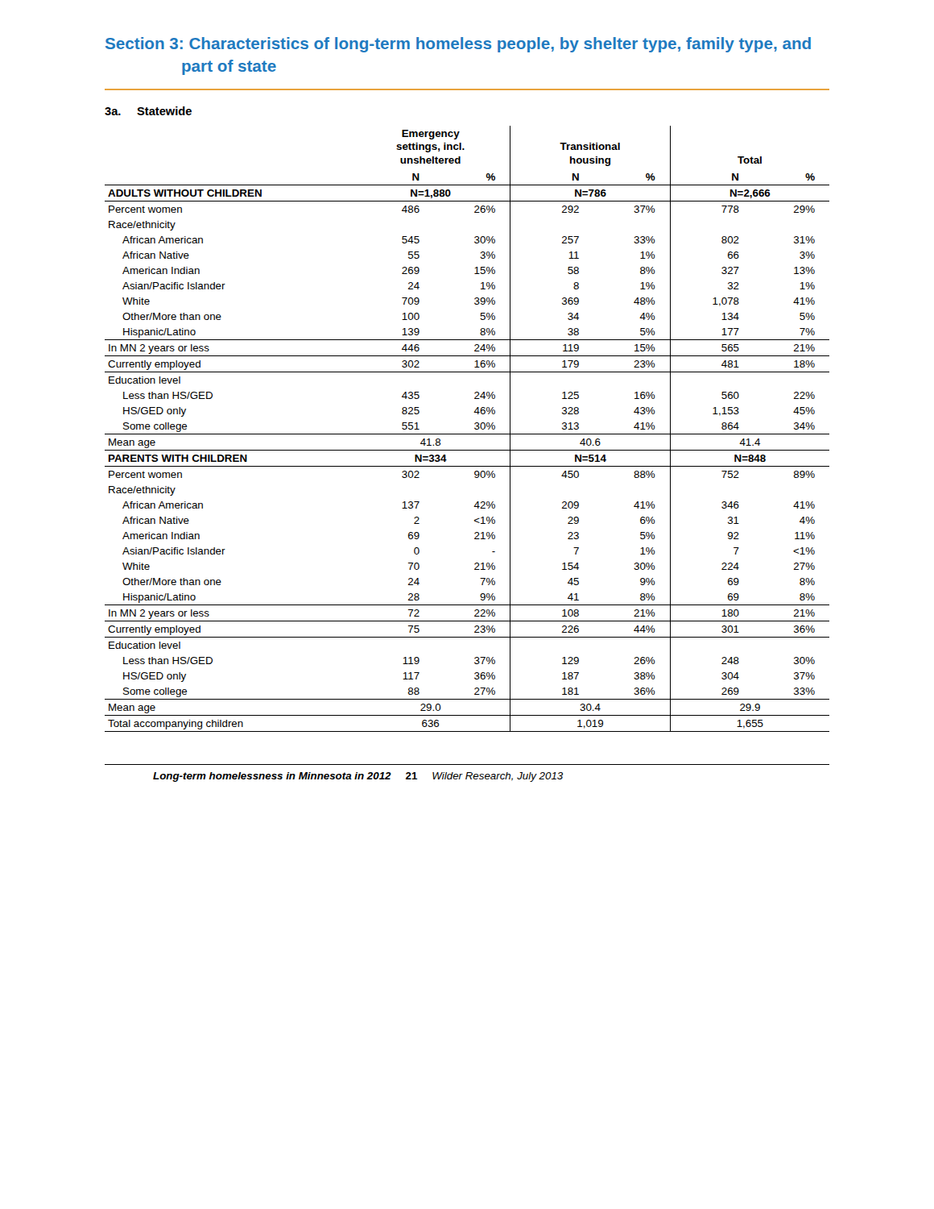Section 3: Characteristics of long-term homeless people, by shelter type, family type, and part of state
3a. Statewide
| | Emergency settings, incl. unsheltered | Transitional housing | Total |
| --- | --- | --- | --- |
| | N | % | N | % | N | % |
| ADULTS WITHOUT CHILDREN | N=1,880 | N=786 | N=2,666 |
| Percent women | 486 | 26% | 292 | 37% | 778 | 29% |
| Race/ethnicity | | | | | | |
| African American | 545 | 30% | 257 | 33% | 802 | 31% |
| African Native | 55 | 3% | 11 | 1% | 66 | 3% |
| American Indian | 269 | 15% | 58 | 8% | 327 | 13% |
| Asian/Pacific Islander | 24 | 1% | 8 | 1% | 32 | 1% |
| White | 709 | 39% | 369 | 48% | 1,078 | 41% |
| Other/More than one | 100 | 5% | 34 | 4% | 134 | 5% |
| Hispanic/Latino | 139 | 8% | 38 | 5% | 177 | 7% |
| In MN 2 years or less | 446 | 24% | 119 | 15% | 565 | 21% |
| Currently employed | 302 | 16% | 179 | 23% | 481 | 18% |
| Education level | | | | | | |
| Less than HS/GED | 435 | 24% | 125 | 16% | 560 | 22% |
| HS/GED only | 825 | 46% | 328 | 43% | 1,153 | 45% |
| Some college | 551 | 30% | 313 | 41% | 864 | 34% |
| Mean age | 41.8 | 40.6 | 41.4 |
| PARENTS WITH CHILDREN | N=334 | N=514 | N=848 |
| Percent women | 302 | 90% | 450 | 88% | 752 | 89% |
| Race/ethnicity | | | | | | |
| African American | 137 | 42% | 209 | 41% | 346 | 41% |
| African Native | 2 | <1% | 29 | 6% | 31 | 4% |
| American Indian | 69 | 21% | 23 | 5% | 92 | 11% |
| Asian/Pacific Islander | 0 | - | 7 | 1% | 7 | <1% |
| White | 70 | 21% | 154 | 30% | 224 | 27% |
| Other/More than one | 24 | 7% | 45 | 9% | 69 | 8% |
| Hispanic/Latino | 28 | 9% | 41 | 8% | 69 | 8% |
| In MN 2 years or less | 72 | 22% | 108 | 21% | 180 | 21% |
| Currently employed | 75 | 23% | 226 | 44% | 301 | 36% |
| Education level | | | | | | |
| Less than HS/GED | 119 | 37% | 129 | 26% | 248 | 30% |
| HS/GED only | 117 | 36% | 187 | 38% | 304 | 37% |
| Some college | 88 | 27% | 181 | 36% | 269 | 33% |
| Mean age | 29.0 | 30.4 | 29.9 |
| Total accompanying children | 636 | 1,019 | 1,655 |
Long-term homelessness in Minnesota in 2012 21 Wilder Research, July 2013